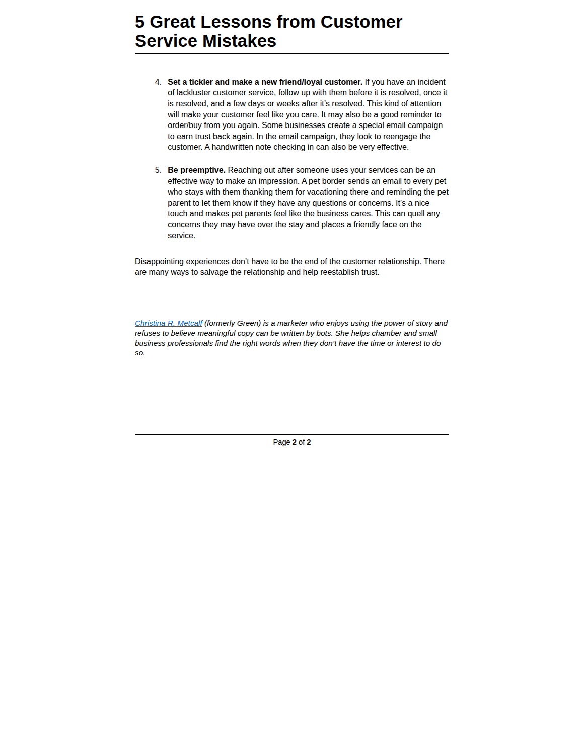5 Great Lessons from Customer Service Mistakes
Set a tickler and make a new friend/loyal customer. If you have an incident of lackluster customer service, follow up with them before it is resolved, once it is resolved, and a few days or weeks after it’s resolved. This kind of attention will make your customer feel like you care. It may also be a good reminder to order/buy from you again. Some businesses create a special email campaign to earn trust back again. In the email campaign, they look to reengage the customer. A handwritten note checking in can also be very effective.
Be preemptive. Reaching out after someone uses your services can be an effective way to make an impression. A pet border sends an email to every pet who stays with them thanking them for vacationing there and reminding the pet parent to let them know if they have any questions or concerns. It’s a nice touch and makes pet parents feel like the business cares. This can quell any concerns they may have over the stay and places a friendly face on the service.
Disappointing experiences don’t have to be the end of the customer relationship. There are many ways to salvage the relationship and help reestablish trust.
Christina R. Metcalf (formerly Green) is a marketer who enjoys using the power of story and refuses to believe meaningful copy can be written by bots. She helps chamber and small business professionals find the right words when they don’t have the time or interest to do so.
Page 2 of 2